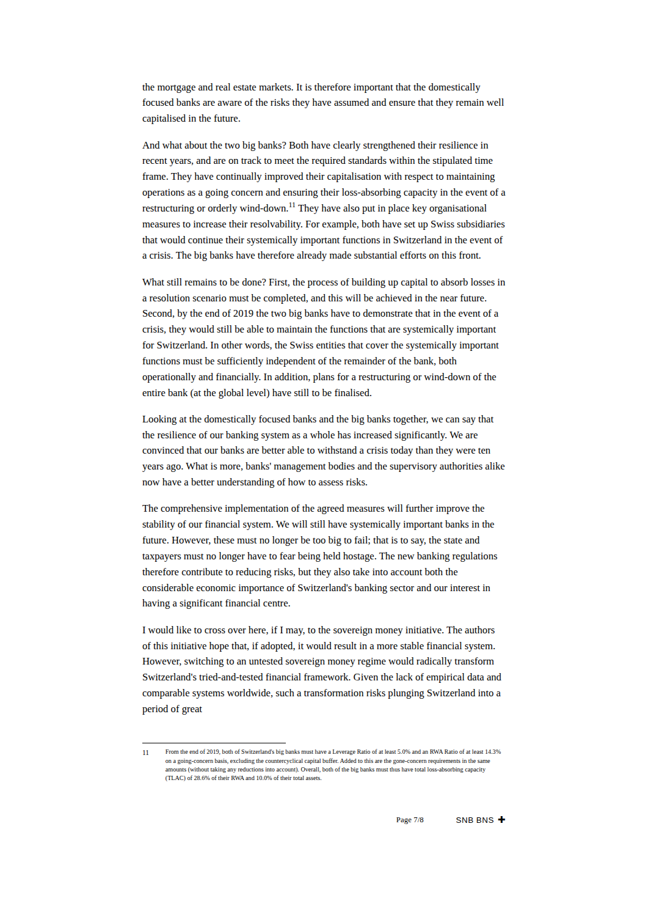the mortgage and real estate markets. It is therefore important that the domestically focused banks are aware of the risks they have assumed and ensure that they remain well capitalised in the future.
And what about the two big banks? Both have clearly strengthened their resilience in recent years, and are on track to meet the required standards within the stipulated time frame. They have continually improved their capitalisation with respect to maintaining operations as a going concern and ensuring their loss-absorbing capacity in the event of a restructuring or orderly wind-down.11 They have also put in place key organisational measures to increase their resolvability. For example, both have set up Swiss subsidiaries that would continue their systemically important functions in Switzerland in the event of a crisis. The big banks have therefore already made substantial efforts on this front.
What still remains to be done? First, the process of building up capital to absorb losses in a resolution scenario must be completed, and this will be achieved in the near future. Second, by the end of 2019 the two big banks have to demonstrate that in the event of a crisis, they would still be able to maintain the functions that are systemically important for Switzerland. In other words, the Swiss entities that cover the systemically important functions must be sufficiently independent of the remainder of the bank, both operationally and financially. In addition, plans for a restructuring or wind-down of the entire bank (at the global level) have still to be finalised.
Looking at the domestically focused banks and the big banks together, we can say that the resilience of our banking system as a whole has increased significantly. We are convinced that our banks are better able to withstand a crisis today than they were ten years ago. What is more, banks' management bodies and the supervisory authorities alike now have a better understanding of how to assess risks.
The comprehensive implementation of the agreed measures will further improve the stability of our financial system. We will still have systemically important banks in the future. However, these must no longer be too big to fail; that is to say, the state and taxpayers must no longer have to fear being held hostage. The new banking regulations therefore contribute to reducing risks, but they also take into account both the considerable economic importance of Switzerland's banking sector and our interest in having a significant financial centre.
I would like to cross over here, if I may, to the sovereign money initiative. The authors of this initiative hope that, if adopted, it would result in a more stable financial system. However, switching to an untested sovereign money regime would radically transform Switzerland's tried-and-tested financial framework. Given the lack of empirical data and comparable systems worldwide, such a transformation risks plunging Switzerland into a period of great
11
From the end of 2019, both of Switzerland's big banks must have a Leverage Ratio of at least 5.0% and an RWA Ratio of at least 14.3% on a going-concern basis, excluding the countercyclical capital buffer. Added to this are the gone-concern requirements in the same amounts (without taking any reductions into account). Overall, both of the big banks must thus have total loss-absorbing capacity (TLAC) of 28.6% of their RWA and 10.0% of their total assets.
Page 7/8 SNB BNS✚